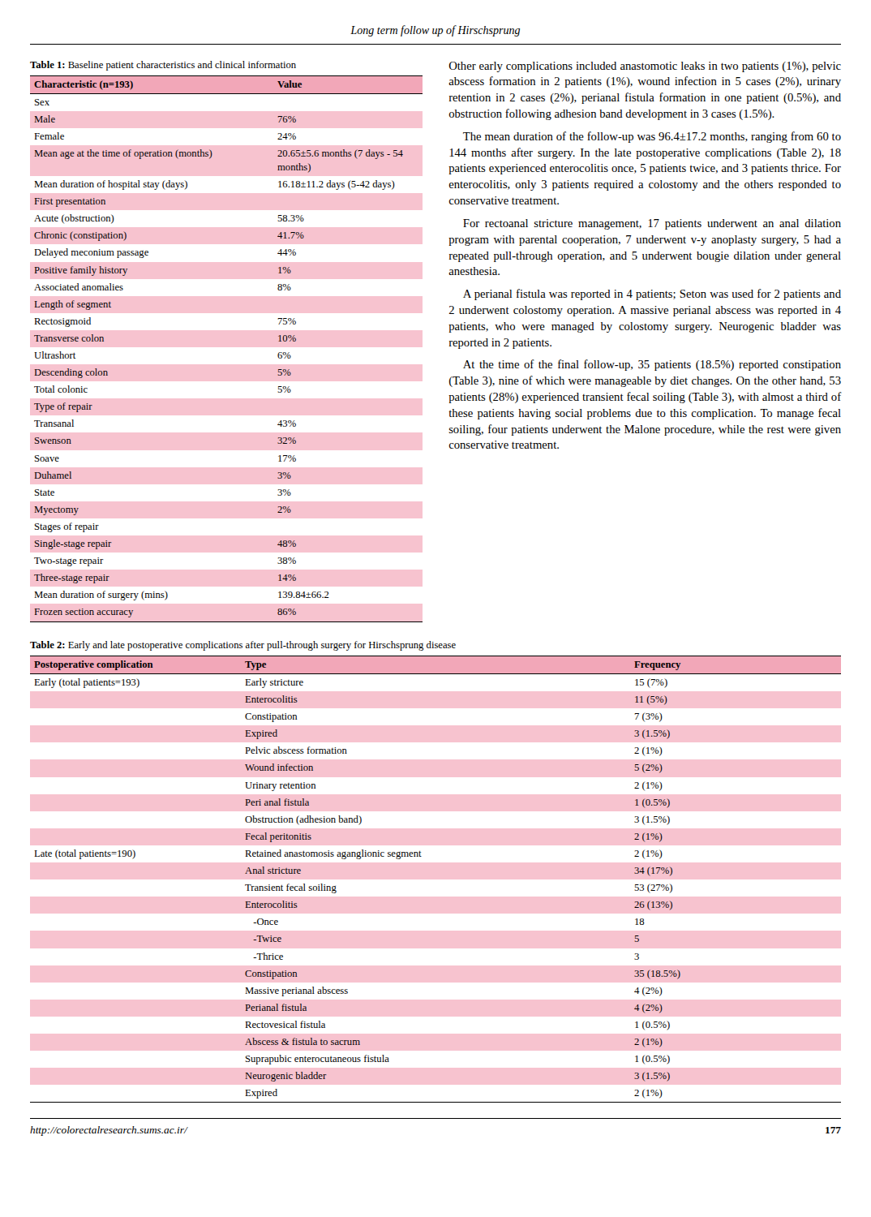Long term follow up of Hirschsprung
Table 1: Baseline patient characteristics and clinical information
| Characteristic (n=193) | Value |
| --- | --- |
| Sex | |
| Male | 76% |
| Female | 24% |
| Mean age at the time of operation (months) | 20.65±5.6 months (7 days - 54 months) |
| Mean duration of hospital stay (days) | 16.18±11.2 days (5-42 days) |
| First presentation | |
| Acute (obstruction) | 58.3% |
| Chronic (constipation) | 41.7% |
| Delayed meconium passage | 44% |
| Positive family history | 1% |
| Associated anomalies | 8% |
| Length of segment | |
| Rectosigmoid | 75% |
| Transverse colon | 10% |
| Ultrashort | 6% |
| Descending colon | 5% |
| Total colonic | 5% |
| Type of repair | |
| Transanal | 43% |
| Swenson | 32% |
| Soave | 17% |
| Duhamel | 3% |
| State | 3% |
| Myectomy | 2% |
| Stages of repair | |
| Single-stage repair | 48% |
| Two-stage repair | 38% |
| Three-stage repair | 14% |
| Mean duration of surgery (mins) | 139.84±66.2 |
| Frozen section accuracy | 86% |
Other early complications included anastomotic leaks in two patients (1%), pelvic abscess formation in 2 patients (1%), wound infection in 5 cases (2%), urinary retention in 2 cases (2%), perianal fistula formation in one patient (0.5%), and obstruction following adhesion band development in 3 cases (1.5%).
The mean duration of the follow-up was 96.4±17.2 months, ranging from 60 to 144 months after surgery. In the late postoperative complications (Table 2), 18 patients experienced enterocolitis once, 5 patients twice, and 3 patients thrice. For enterocolitis, only 3 patients required a colostomy and the others responded to conservative treatment.
For rectoanal stricture management, 17 patients underwent an anal dilation program with parental cooperation, 7 underwent v-y anoplasty surgery, 5 had a repeated pull-through operation, and 5 underwent bougie dilation under general anesthesia.
A perianal fistula was reported in 4 patients; Seton was used for 2 patients and 2 underwent colostomy operation. A massive perianal abscess was reported in 4 patients, who were managed by colostomy surgery. Neurogenic bladder was reported in 2 patients.
At the time of the final follow-up, 35 patients (18.5%) reported constipation (Table 3), nine of which were manageable by diet changes. On the other hand, 53 patients (28%) experienced transient fecal soiling (Table 3), with almost a third of these patients having social problems due to this complication. To manage fecal soiling, four patients underwent the Malone procedure, while the rest were given conservative treatment.
Table 2: Early and late postoperative complications after pull-through surgery for Hirschsprung disease
| Postoperative complication | Type | Frequency |
| --- | --- | --- |
| Early (total patients=193) | Early stricture | 15 (7%) |
| | Enterocolitis | 11 (5%) |
| | Constipation | 7 (3%) |
| | Expired | 3 (1.5%) |
| | Pelvic abscess formation | 2 (1%) |
| | Wound infection | 5 (2%) |
| | Urinary retention | 2 (1%) |
| | Peri anal fistula | 1 (0.5%) |
| | Obstruction (adhesion band) | 3 (1.5%) |
| | Fecal peritonitis | 2 (1%) |
| Late (total patients=190) | Retained anastomosis aganglionic segment | 2 (1%) |
| | Anal stricture | 34 (17%) |
| | Transient fecal soiling | 53 (27%) |
| | Enterocolitis | 26 (13%) |
| | -Once | 18 |
| | -Twice | 5 |
| | -Thrice | 3 |
| | Constipation | 35 (18.5%) |
| | Massive perianal abscess | 4 (2%) |
| | Perianal fistula | 4 (2%) |
| | Rectovesical fistula | 1 (0.5%) |
| | Abscess & fistula to sacrum | 2 (1%) |
| | Suprapubic enterocutaneous fistula | 1 (0.5%) |
| | Neurogenic bladder | 3 (1.5%) |
| | Expired | 2 (1%) |
http://colorectalresearch.sums.ac.ir/ 177